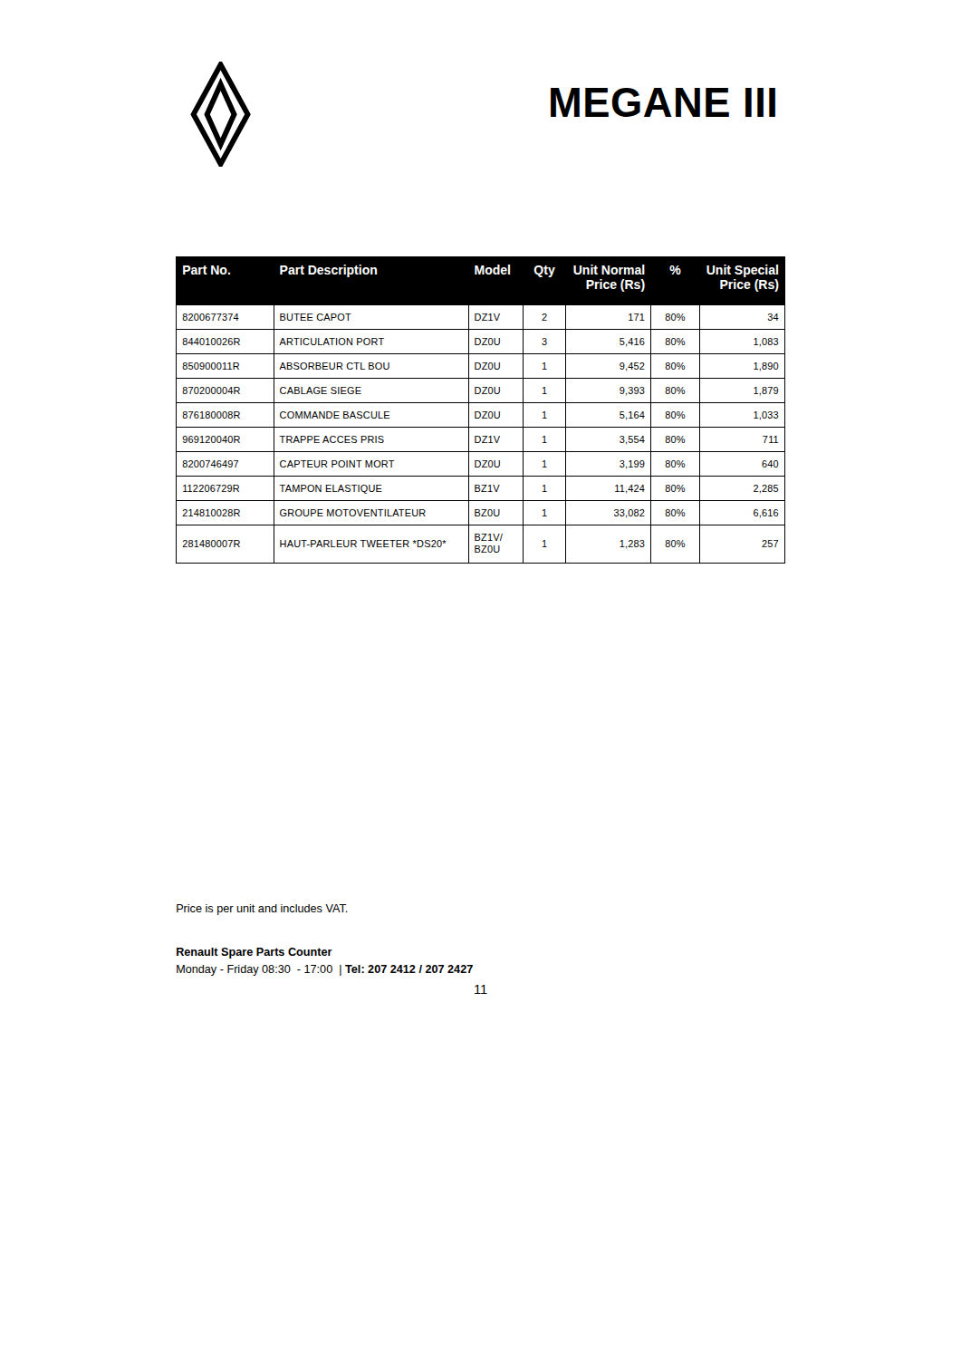MEGANE III
| Part No. | Part Description | Model | Qty | Unit Normal Price (Rs) | % | Unit Special Price (Rs) |
| --- | --- | --- | --- | --- | --- | --- |
| 8200677374 | BUTEE CAPOT | DZ1V | 2 | 171 | 80% | 34 |
| 844010026R | ARTICULATION PORT | DZ0U | 3 | 5,416 | 80% | 1,083 |
| 850900011R | ABSORBEUR CTL BOU | DZ0U | 1 | 9,452 | 80% | 1,890 |
| 870200004R | CABLAGE SIEGE | DZ0U | 1 | 9,393 | 80% | 1,879 |
| 876180008R | COMMANDE BASCULE | DZ0U | 1 | 5,164 | 80% | 1,033 |
| 969120040R | TRAPPE ACCES PRIS | DZ1V | 1 | 3,554 | 80% | 711 |
| 8200746497 | CAPTEUR POINT MORT | DZ0U | 1 | 3,199 | 80% | 640 |
| 112206729R | TAMPON ELASTIQUE | BZ1V | 1 | 11,424 | 80% | 2,285 |
| 214810028R | GROUPE MOTOVENTILATEUR | BZ0U | 1 | 33,082 | 80% | 6,616 |
| 281480007R | HAUT-PARLEUR TWEETER *DS20* | BZ1V/ BZ0U | 1 | 1,283 | 80% | 257 |
Price is per unit and includes VAT.
Renault Spare Parts Counter
Monday - Friday 08:30 - 17:00 | Tel: 207 2412 / 207 2427
11